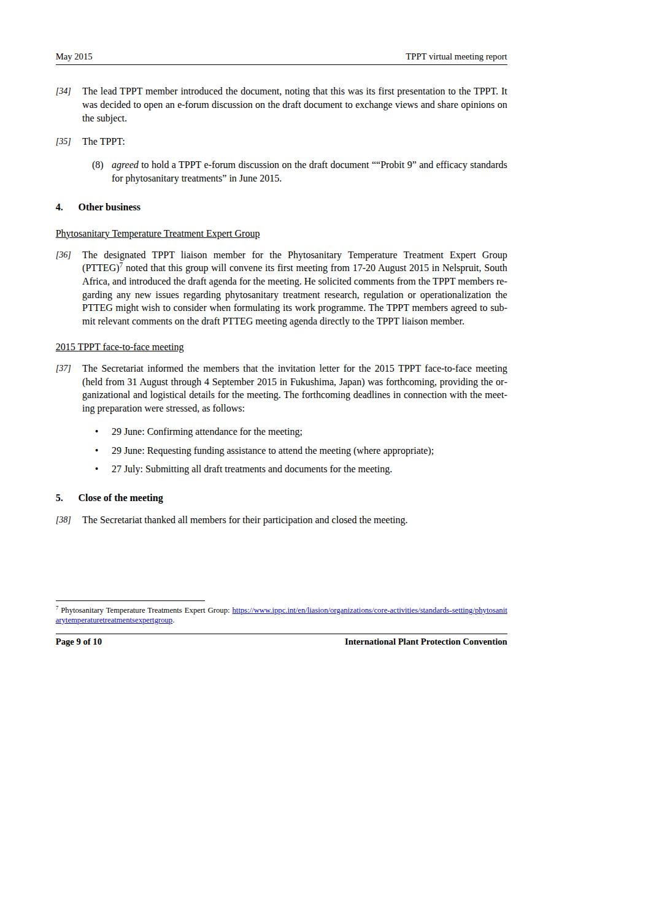May 2015
TPPT virtual meeting report
[34]
The lead TPPT member introduced the document, noting that this was its first presentation to the TPPT. It was decided to open an e-forum discussion on the draft document to exchange views and share opinions on the subject.
[35]
The TPPT:
(8)
agreed to hold a TPPT e-forum discussion on the draft document ““Probit 9” and efficacy standards for phytosanitary treatments” in June 2015.
4. Other business
Phytosanitary Temperature Treatment Expert Group
[36]
The designated TPPT liaison member for the Phytosanitary Temperature Treatment Expert Group (PTTEG)7 noted that this group will convene its first meeting from 17-20 August 2015 in Nelspruit, South Africa, and introduced the draft agenda for the meeting. He solicited comments from the TPPT members regarding any new issues regarding phytosanitary treatment research, regulation or operationalization the PTTEG might wish to consider when formulating its work programme. The TPPT members agreed to submit relevant comments on the draft PTTEG meeting agenda directly to the TPPT liaison member.
2015 TPPT face-to-face meeting
[37]
The Secretariat informed the members that the invitation letter for the 2015 TPPT face-to-face meeting (held from 31 August through 4 September 2015 in Fukushima, Japan) was forthcoming, providing the organizational and logistical details for the meeting. The forthcoming deadlines in connection with the meeting preparation were stressed, as follows:
29 June: Confirming attendance for the meeting;
29 June: Requesting funding assistance to attend the meeting (where appropriate);
27 July: Submitting all draft treatments and documents for the meeting.
5. Close of the meeting
[38]
The Secretariat thanked all members for their participation and closed the meeting.
7 Phytosanitary Temperature Treatments Expert Group: https://www.ippc.int/en/liasion/organizations/core-activities/standards-setting/phytosanitarytemperaturetreatmentsexpertgroup.
Page 9 of 10
International Plant Protection Convention